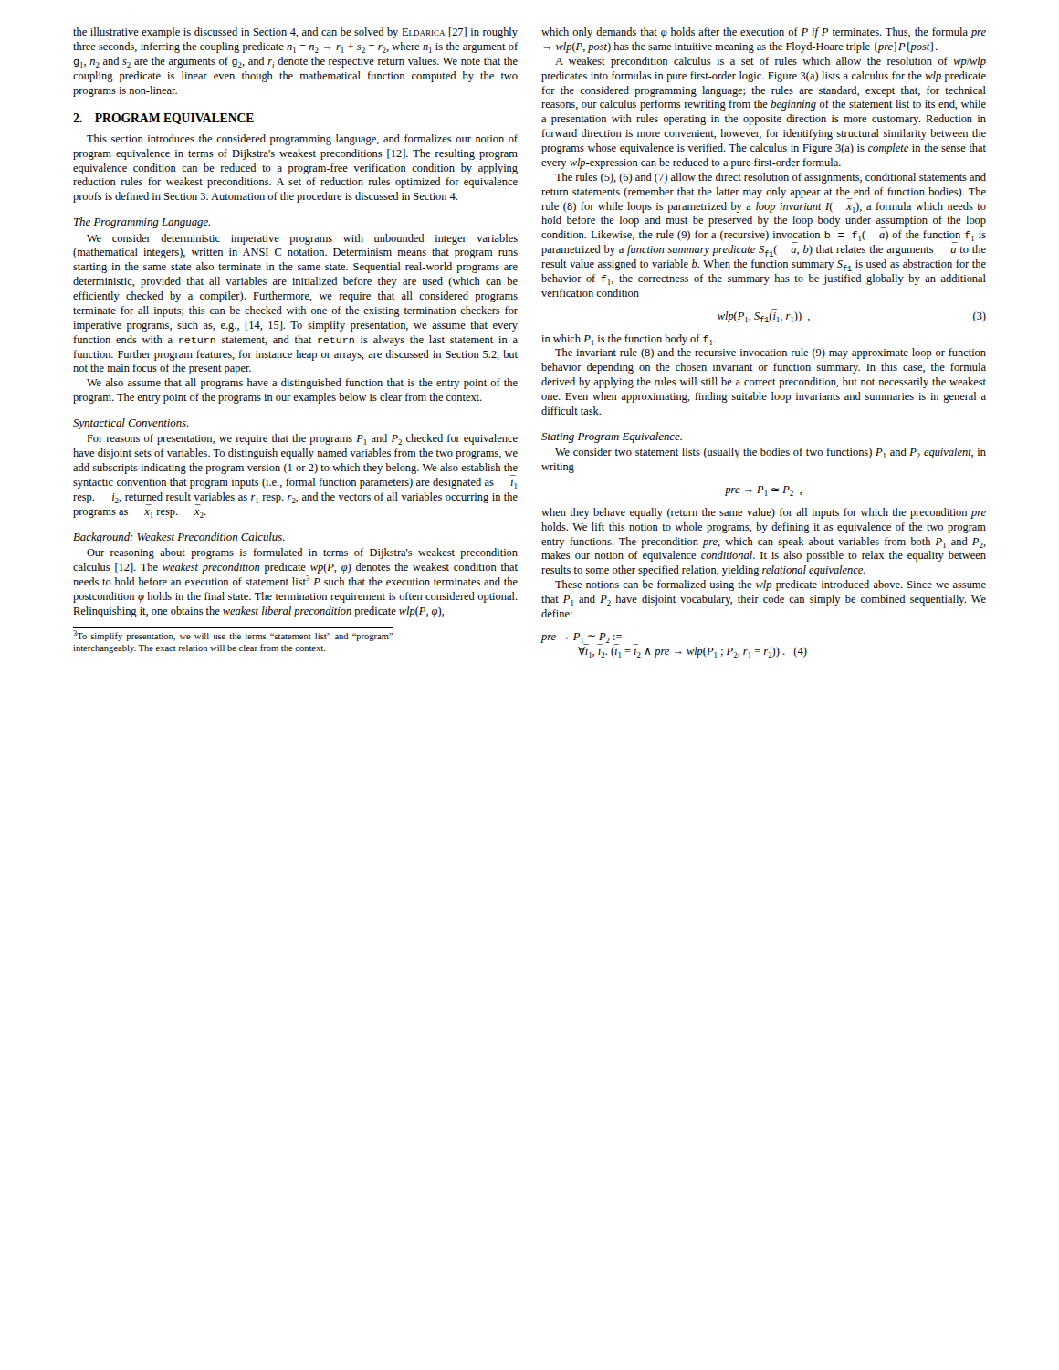the illustrative example is discussed in Section 4, and can be solved by Eldarica [27] in roughly three seconds, inferring the coupling predicate n1 = n2 → r1 + s2 = r2, where n1 is the argument of g1, n2 and s2 are the arguments of g2, and ri denote the respective return values. We note that the coupling predicate is linear even though the mathematical function computed by the two programs is non-linear.
2. PROGRAM EQUIVALENCE
This section introduces the considered programming language, and formalizes our notion of program equivalence in terms of Dijkstra's weakest preconditions [12]. The resulting program equivalence condition can be reduced to a program-free verification condition by applying reduction rules for weakest preconditions. A set of reduction rules optimized for equivalence proofs is defined in Section 3. Automation of the procedure is discussed in Section 4.
The Programming Language.
We consider deterministic imperative programs with unbounded integer variables (mathematical integers), written in ANSI C notation. Determinism means that program runs starting in the same state also terminate in the same state. Sequential real-world programs are deterministic, provided that all variables are initialized before they are used (which can be efficiently checked by a compiler). Furthermore, we require that all considered programs terminate for all inputs; this can be checked with one of the existing termination checkers for imperative programs, such as, e.g., [14, 15]. To simplify presentation, we assume that every function ends with a return statement, and that return is always the last statement in a function. Further program features, for instance heap or arrays, are discussed in Section 5.2, but not the main focus of the present paper.
We also assume that all programs have a distinguished function that is the entry point of the program. The entry point of the programs in our examples below is clear from the context.
Syntactical Conventions.
For reasons of presentation, we require that the programs P1 and P2 checked for equivalence have disjoint sets of variables. To distinguish equally named variables from the two programs, we add subscripts indicating the program version (1 or 2) to which they belong. We also establish the syntactic convention that program inputs (i.e., formal function parameters) are designated as i1 resp. i2, returned result variables as r1 resp. r2, and the vectors of all variables occurring in the programs as x1 resp. x2.
Background: Weakest Precondition Calculus.
Our reasoning about programs is formulated in terms of Dijkstra's weakest precondition calculus [12]. The weakest precondition predicate wp(P, φ) denotes the weakest condition that needs to hold before an execution of statement list3 P such that the execution terminates and the postcondition φ holds in the final state. The termination requirement is often considered optional. Relinquishing it, one obtains the weakest liberal precondition predicate wlp(P, φ),
3To simplify presentation, we will use the terms “statement list” and “program” interchangeably. The exact relation will be clear from the context.
which only demands that φ holds after the execution of P if P terminates. Thus, the formula pre → wlp(P, post) has the same intuitive meaning as the Floyd-Hoare triple {pre}P{post}.
A weakest precondition calculus is a set of rules which allow the resolution of wp/wlp predicates into formulas in pure first-order logic. Figure 3(a) lists a calculus for the wlp predicate for the considered programming language; the rules are standard, except that, for technical reasons, our calculus performs rewriting from the beginning of the statement list to its end, while a presentation with rules operating in the opposite direction is more customary. Reduction in forward direction is more convenient, however, for identifying structural similarity between the programs whose equivalence is verified. The calculus in Figure 3(a) is complete in the sense that every wlp-expression can be reduced to a pure first-order formula.
The rules (5), (6) and (7) allow the direct resolution of assignments, conditional statements and return statements (remember that the latter may only appear at the end of function bodies). The rule (8) for while loops is parametrized by a loop invariant I(x1), a formula which needs to hold before the loop and must be preserved by the loop body under assumption of the loop condition. Likewise, the rule (9) for a (recursive) invocation b = f1(a) of the function f1 is parametrized by a function summary predicate Sf1(a, b) that relates the arguments a to the result value assigned to variable b. When the function summary Sf1 is used as abstraction for the behavior of f1, the correctness of the summary has to be justified globally by an additional verification condition
wlp(P1, Sf1(i1, r1)) ,
(3)
in which P1 is the function body of f1.
The invariant rule (8) and the recursive invocation rule (9) may approximate loop or function behavior depending on the chosen invariant or function summary. In this case, the formula derived by applying the rules will still be a correct precondition, but not necessarily the weakest one. Even when approximating, finding suitable loop invariants and summaries is in general a difficult task.
Stating Program Equivalence.
We consider two statement lists (usually the bodies of two functions) P1 and P2 equivalent, in writing
pre → P1 ≃ P2 ,
when they behave equally (return the same value) for all inputs for which the precondition pre holds. We lift this notion to whole programs, by defining it as equivalence of the two program entry functions. The precondition pre, which can speak about variables from both P1 and P2, makes our notion of equivalence conditional. It is also possible to relax the equality between results to some other specified relation, yielding relational equivalence.
These notions can be formalized using the wlp predicate introduced above. Since we assume that P1 and P2 have disjoint vocabulary, their code can simply be combined sequentially. We define:
pre → P1 ≃ P2 :=
∀i1, i2. (i1 = i2 ∧ pre → wlp(P1 ; P2, r1 = r2)) . (4)